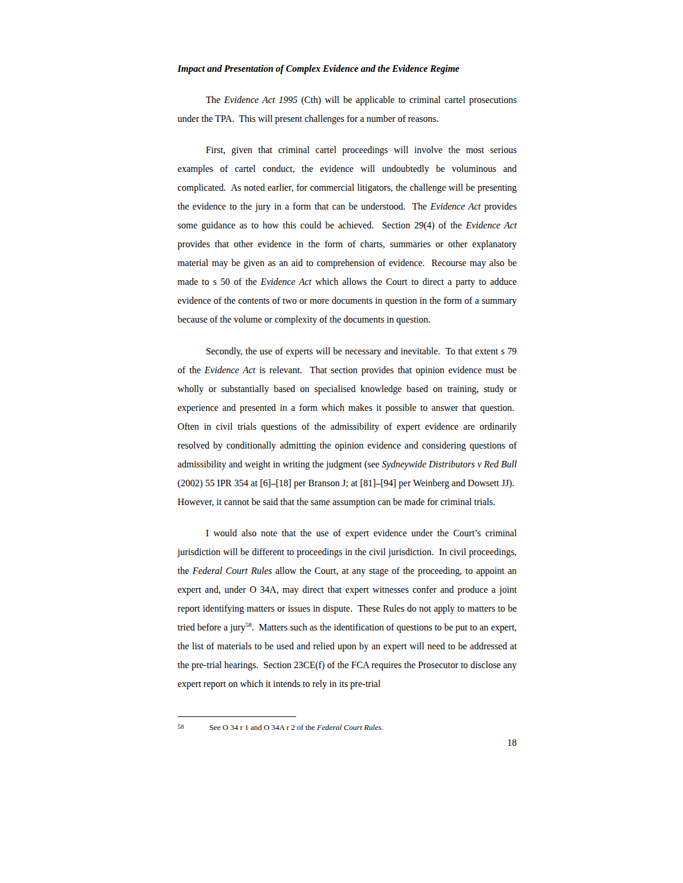Impact and Presentation of Complex Evidence and the Evidence Regime
The Evidence Act 1995 (Cth) will be applicable to criminal cartel prosecutions under the TPA. This will present challenges for a number of reasons.
First, given that criminal cartel proceedings will involve the most serious examples of cartel conduct, the evidence will undoubtedly be voluminous and complicated. As noted earlier, for commercial litigators, the challenge will be presenting the evidence to the jury in a form that can be understood. The Evidence Act provides some guidance as to how this could be achieved. Section 29(4) of the Evidence Act provides that other evidence in the form of charts, summaries or other explanatory material may be given as an aid to comprehension of evidence. Recourse may also be made to s 50 of the Evidence Act which allows the Court to direct a party to adduce evidence of the contents of two or more documents in question in the form of a summary because of the volume or complexity of the documents in question.
Secondly, the use of experts will be necessary and inevitable. To that extent s 79 of the Evidence Act is relevant. That section provides that opinion evidence must be wholly or substantially based on specialised knowledge based on training, study or experience and presented in a form which makes it possible to answer that question. Often in civil trials questions of the admissibility of expert evidence are ordinarily resolved by conditionally admitting the opinion evidence and considering questions of admissibility and weight in writing the judgment (see Sydneywide Distributors v Red Bull (2002) 55 IPR 354 at [6]–[18] per Branson J; at [81]–[94] per Weinberg and Dowsett JJ). However, it cannot be said that the same assumption can be made for criminal trials.
I would also note that the use of expert evidence under the Court’s criminal jurisdiction will be different to proceedings in the civil jurisdiction. In civil proceedings, the Federal Court Rules allow the Court, at any stage of the proceeding, to appoint an expert and, under O 34A, may direct that expert witnesses confer and produce a joint report identifying matters or issues in dispute. These Rules do not apply to matters to be tried before a jury58. Matters such as the identification of questions to be put to an expert, the list of materials to be used and relied upon by an expert will need to be addressed at the pre-trial hearings. Section 23CE(f) of the FCA requires the Prosecutor to disclose any expert report on which it intends to rely in its pre-trial
58 See O 34 r 1 and O 34A r 2 of the Federal Court Rules.
18